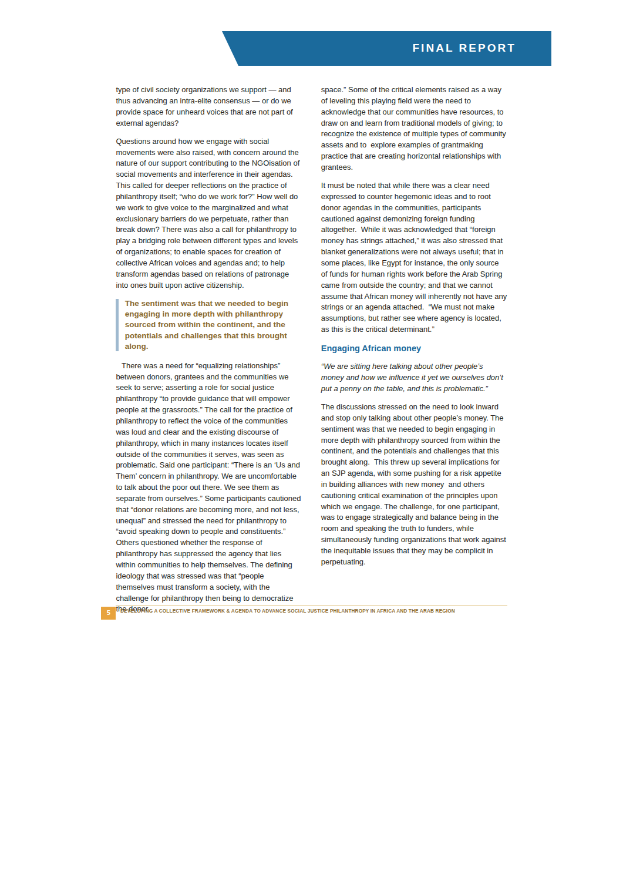Final Report
type of civil society organizations we support — and thus advancing an intra-elite consensus — or do we provide space for unheard voices that are not part of external agendas?
Questions around how we engage with social movements were also raised, with concern around the nature of our support contributing to the NGOisation of social movements and interference in their agendas. This called for deeper reflections on the practice of philanthropy itself; “who do we work for?” How well do we work to give voice to the marginalized and what exclusionary barriers do we perpetuate, rather than break down? There was also a call for philanthropy to play a bridging role between different types and levels of organizations; to enable spaces for creation of collective African voices and agendas and; to help transform agendas based on relations of patronage into ones built upon active citizenship.
The sentiment was that we needed to begin engaging in more depth with philanthropy sourced from within the continent, and the potentials and challenges that this brought along.
There was a need for “equalizing relationships” between donors, grantees and the communities we seek to serve; asserting a role for social justice philanthropy “to provide guidance that will empower people at the grassroots.” The call for the practice of philanthropy to reflect the voice of the communities was loud and clear and the existing discourse of philanthropy, which in many instances locates itself outside of the communities it serves, was seen as problematic. Said one participant: “There is an ‘Us and Them’ concern in philanthropy. We are uncomfortable to talk about the poor out there. We see them as separate from ourselves.” Some participants cautioned that “donor relations are becoming more, and not less, unequal” and stressed the need for philanthropy to “avoid speaking down to people and constituents.” Others questioned whether the response of philanthropy has suppressed the agency that lies within communities to help themselves. The defining ideology that was stressed was that “people themselves must transform a society, with the challenge for philanthropy then being to democratize the donor
space.” Some of the critical elements raised as a way of leveling this playing field were the need to acknowledge that our communities have resources, to draw on and learn from traditional models of giving; to recognize the existence of multiple types of community assets and to explore examples of grantmaking practice that are creating horizontal relationships with grantees.
It must be noted that while there was a clear need expressed to counter hegemonic ideas and to root donor agendas in the communities, participants cautioned against demonizing foreign funding altogether. While it was acknowledged that “foreign money has strings attached,” it was also stressed that blanket generalizations were not always useful; that in some places, like Egypt for instance, the only source of funds for human rights work before the Arab Spring came from outside the country; and that we cannot assume that African money will inherently not have any strings or an agenda attached. “We must not make assumptions, but rather see where agency is located, as this is the critical determinant.”
Engaging African money
“We are sitting here talking about other people’s money and how we influence it yet we ourselves don’t put a penny on the table, and this is problematic.”
The discussions stressed on the need to look inward and stop only talking about other people’s money. The sentiment was that we needed to begin engaging in more depth with philanthropy sourced from within the continent, and the potentials and challenges that this brought along. This threw up several implications for an SJP agenda, with some pushing for a risk appetite in building alliances with new money and others cautioning critical examination of the principles upon which we engage. The challenge, for one participant, was to engage strategically and balance being in the room and speaking the truth to funders, while simultaneously funding organizations that work against the inequitable issues that they may be complicit in perpetuating.
5
Developing a Collective Framework & Agenda to Advance Social Justice Philanthropy in Africa and the Arab Region